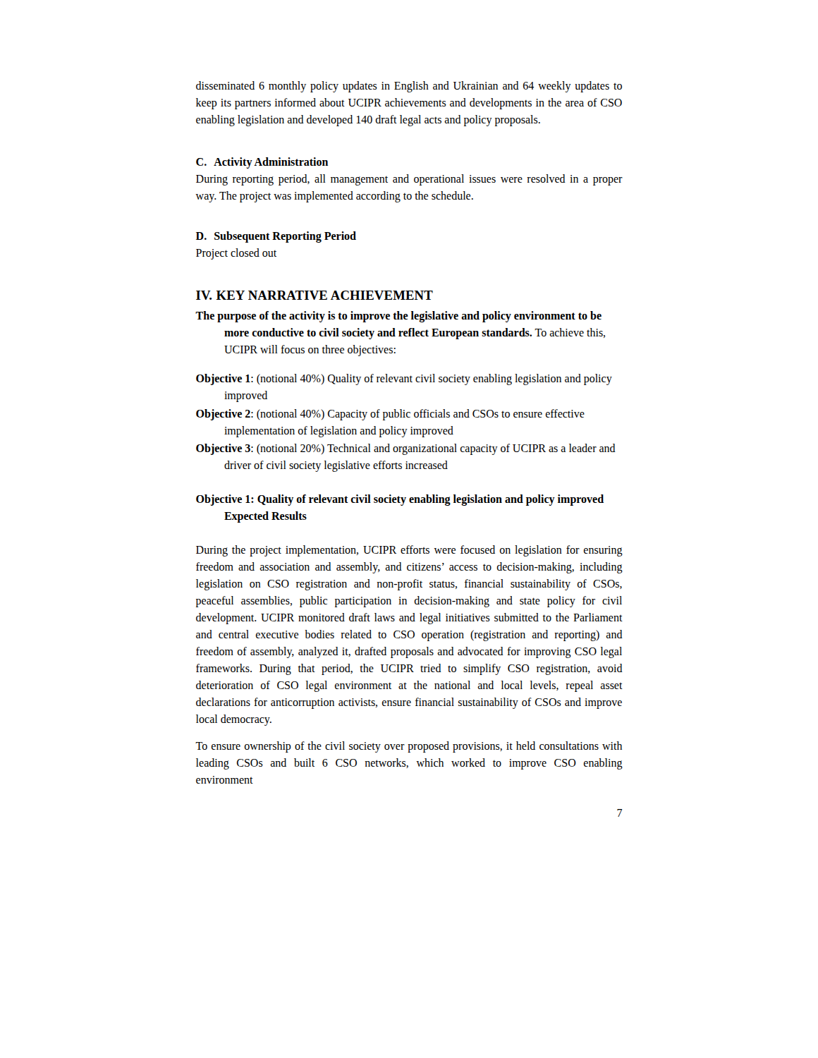disseminated 6 monthly policy updates in English and Ukrainian and 64 weekly updates to keep its partners informed about UCIPR achievements and developments in the area of CSO enabling legislation and developed 140 draft legal acts and policy proposals.
C. Activity Administration
During reporting period, all management and operational issues were resolved in a proper way. The project was implemented according to the schedule.
D. Subsequent Reporting Period
Project closed out
IV. KEY NARRATIVE ACHIEVEMENT
The purpose of the activity is to improve the legislative and policy environment to be more conductive to civil society and reflect European standards. To achieve this, UCIPR will focus on three objectives:
Objective 1: (notional 40%) Quality of relevant civil society enabling legislation and policy improved
Objective 2: (notional 40%) Capacity of public officials and CSOs to ensure effective implementation of legislation and policy improved
Objective 3: (notional 20%) Technical and organizational capacity of UCIPR as a leader and driver of civil society legislative efforts increased
Objective 1: Quality of relevant civil society enabling legislation and policy improved
Expected Results
During the project implementation, UCIPR efforts were focused on legislation for ensuring freedom and association and assembly, and citizens’ access to decision-making, including legislation on CSO registration and non-profit status, financial sustainability of CSOs, peaceful assemblies, public participation in decision-making and state policy for civil development. UCIPR monitored draft laws and legal initiatives submitted to the Parliament and central executive bodies related to CSO operation (registration and reporting) and freedom of assembly, analyzed it, drafted proposals and advocated for improving CSO legal frameworks. During that period, the UCIPR tried to simplify CSO registration, avoid deterioration of CSO legal environment at the national and local levels, repeal asset declarations for anticorruption activists, ensure financial sustainability of CSOs and improve local democracy.
To ensure ownership of the civil society over proposed provisions, it held consultations with leading CSOs and built 6 CSO networks, which worked to improve CSO enabling environment
7